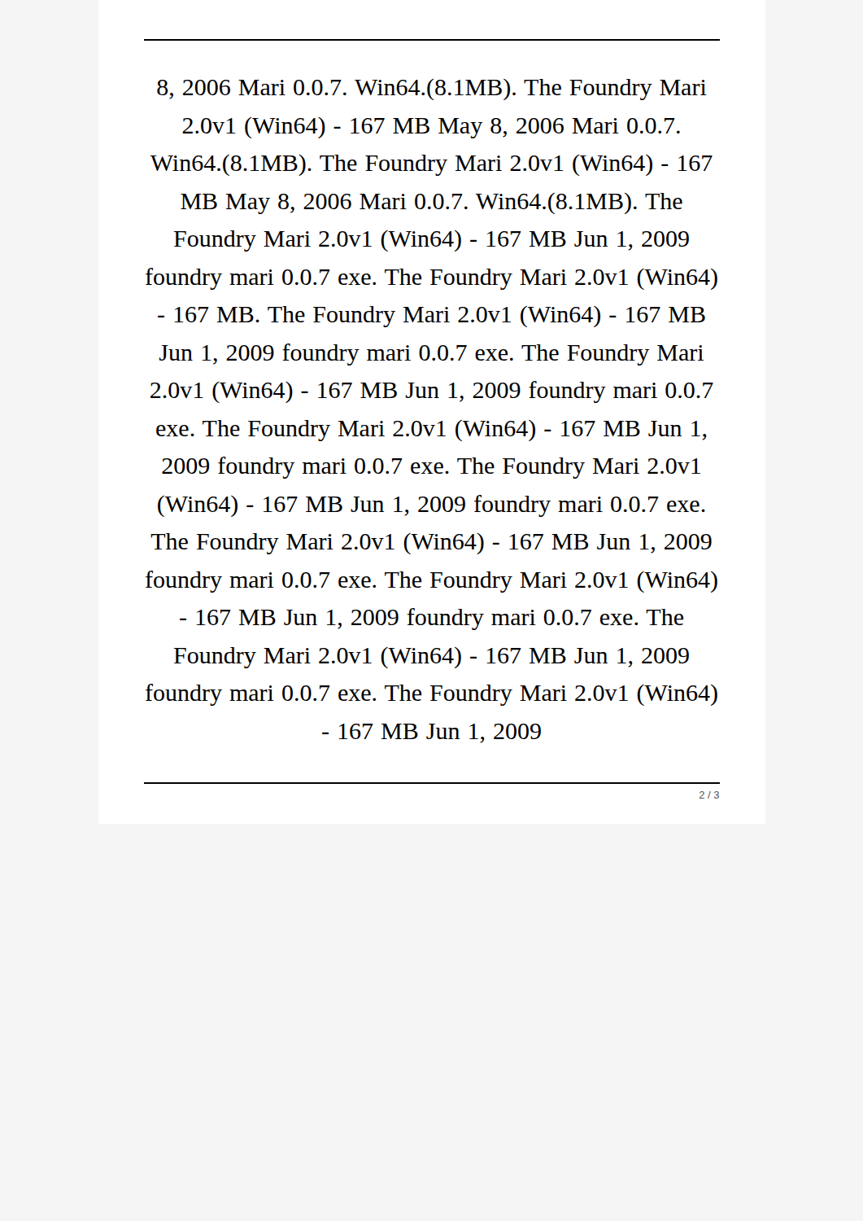8, 2006 Mari 0.0.7. Win64.(8.1MB). The Foundry Mari 2.0v1 (Win64) - 167 MB May 8, 2006 Mari 0.0.7. Win64.(8.1MB). The Foundry Mari 2.0v1 (Win64) - 167 MB May 8, 2006 Mari 0.0.7. Win64.(8.1MB). The Foundry Mari 2.0v1 (Win64) - 167 MB Jun 1, 2009 foundry mari 0.0.7 exe. The Foundry Mari 2.0v1 (Win64) - 167 MB. The Foundry Mari 2.0v1 (Win64) - 167 MB Jun 1, 2009 foundry mari 0.0.7 exe. The Foundry Mari 2.0v1 (Win64) - 167 MB Jun 1, 2009 foundry mari 0.0.7 exe. The Foundry Mari 2.0v1 (Win64) - 167 MB Jun 1, 2009 foundry mari 0.0.7 exe. The Foundry Mari 2.0v1 (Win64) - 167 MB Jun 1, 2009 foundry mari 0.0.7 exe. The Foundry Mari 2.0v1 (Win64) - 167 MB Jun 1, 2009 foundry mari 0.0.7 exe. The Foundry Mari 2.0v1 (Win64) - 167 MB Jun 1, 2009 foundry mari 0.0.7 exe. The Foundry Mari 2.0v1 (Win64) - 167 MB Jun 1, 2009 foundry mari 0.0.7 exe. The Foundry Mari 2.0v1 (Win64) - 167 MB Jun 1, 2009
2 / 3